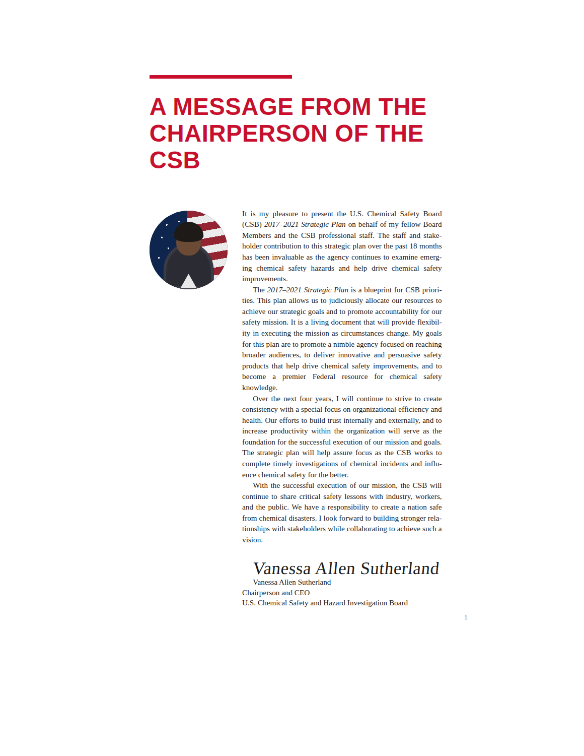A Message from the
Chairperson of the CSB
It is my pleasure to present the U.S. Chemical Safety Board (CSB) 2017–2021 Strategic Plan on behalf of my fellow Board Members and the CSB professional staff. The staff and stakeholder contribution to this strategic plan over the past 18 months has been invaluable as the agency continues to examine emerging chemical safety hazards and help drive chemical safety improvements.
The 2017–2021 Strategic Plan is a blueprint for CSB priorities. This plan allows us to judiciously allocate our resources to achieve our strategic goals and to promote accountability for our safety mission. It is a living document that will provide flexibility in executing the mission as circumstances change. My goals for this plan are to promote a nimble agency focused on reaching broader audiences, to deliver innovative and persuasive safety products that help drive chemical safety improvements, and to become a premier Federal resource for chemical safety knowledge.
Over the next four years, I will continue to strive to create consistency with a special focus on organizational efficiency and health. Our efforts to build trust internally and externally, and to increase productivity within the organization will serve as the foundation for the successful execution of our mission and goals. The strategic plan will help assure focus as the CSB works to complete timely investigations of chemical incidents and influence chemical safety for the better.
With the successful execution of our mission, the CSB will continue to share critical safety lessons with industry, workers, and the public. We have a responsibility to create a nation safe from chemical disasters. I look forward to building stronger relationships with stakeholders while collaborating to achieve such a vision.
Vanessa Allen Sutherland
Vanessa Allen Sutherland
Chairperson and CEO
U.S. Chemical Safety and Hazard Investigation Board
1